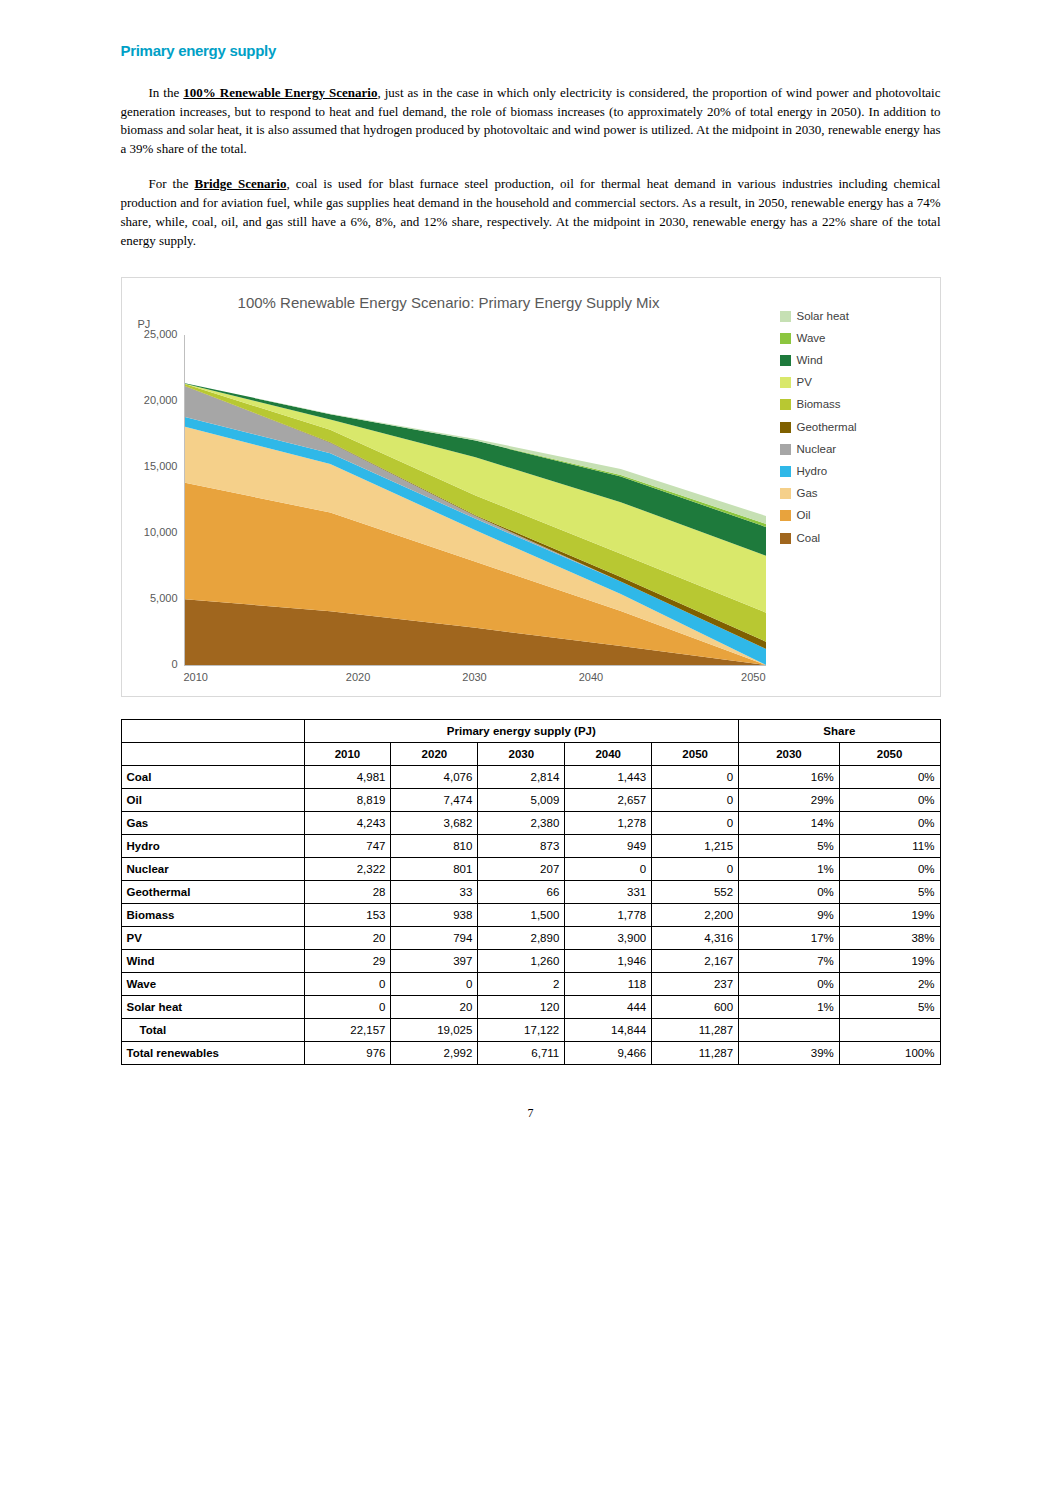Primary energy supply
In the 100% Renewable Energy Scenario, just as in the case in which only electricity is considered, the proportion of wind power and photovoltaic generation increases, but to respond to heat and fuel demand, the role of biomass increases (to approximately 20% of total energy in 2050). In addition to biomass and solar heat, it is also assumed that hydrogen produced by photovoltaic and wind power is utilized. At the midpoint in 2030, renewable energy has a 39% share of the total.
For the Bridge Scenario, coal is used for blast furnace steel production, oil for thermal heat demand in various industries including chemical production and for aviation fuel, while gas supplies heat demand in the household and commercial sectors. As a result, in 2050, renewable energy has a 74% share, while, coal, oil, and gas still have a 6%, 8%, and 12% share, respectively. At the midpoint in 2030, renewable energy has a 22% share of the total energy supply.
100% Renewable Energy Scenario: Primary Energy Supply Mix
PJ
25,000 20,000 15,000 10,000 5,000 0
Stacked area chart. X: 2010,2020,2030,2040,2050 -> 0,25,50,75,100 (%) Y: value 0..25000 mapped to 100..0 (%) Stack order bottom->top: Coal, Oil, Gas, Hydro, Nuclear, Geothermal, Biomass, PV, Wind, Wave, Solar heat
2010 2020 2030 2040 2050
Solar heat
Wave
Wind
PV
Biomass
Geothermal
Nuclear
Hydro
Gas
Oil
Coal
| | Primary energy supply (PJ) | Share |
| --- | --- | --- |
| | 2010 | 2020 | 2030 | 2040 | 2050 | 2030 | 2050 |
| Coal | 4,981 | 4,076 | 2,814 | 1,443 | 0 | 16% | 0% |
| Oil | 8,819 | 7,474 | 5,009 | 2,657 | 0 | 29% | 0% |
| Gas | 4,243 | 3,682 | 2,380 | 1,278 | 0 | 14% | 0% |
| Hydro | 747 | 810 | 873 | 949 | 1,215 | 5% | 11% |
| Nuclear | 2,322 | 801 | 207 | 0 | 0 | 1% | 0% |
| Geothermal | 28 | 33 | 66 | 331 | 552 | 0% | 5% |
| Biomass | 153 | 938 | 1,500 | 1,778 | 2,200 | 9% | 19% |
| PV | 20 | 794 | 2,890 | 3,900 | 4,316 | 17% | 38% |
| Wind | 29 | 397 | 1,260 | 1,946 | 2,167 | 7% | 19% |
| Wave | 0 | 0 | 2 | 118 | 237 | 0% | 2% |
| Solar heat | 0 | 20 | 120 | 444 | 600 | 1% | 5% |
| Total | 22,157 | 19,025 | 17,122 | 14,844 | 11,287 | | |
| Total renewables | 976 | 2,992 | 6,711 | 9,466 | 11,287 | 39% | 100% |
7